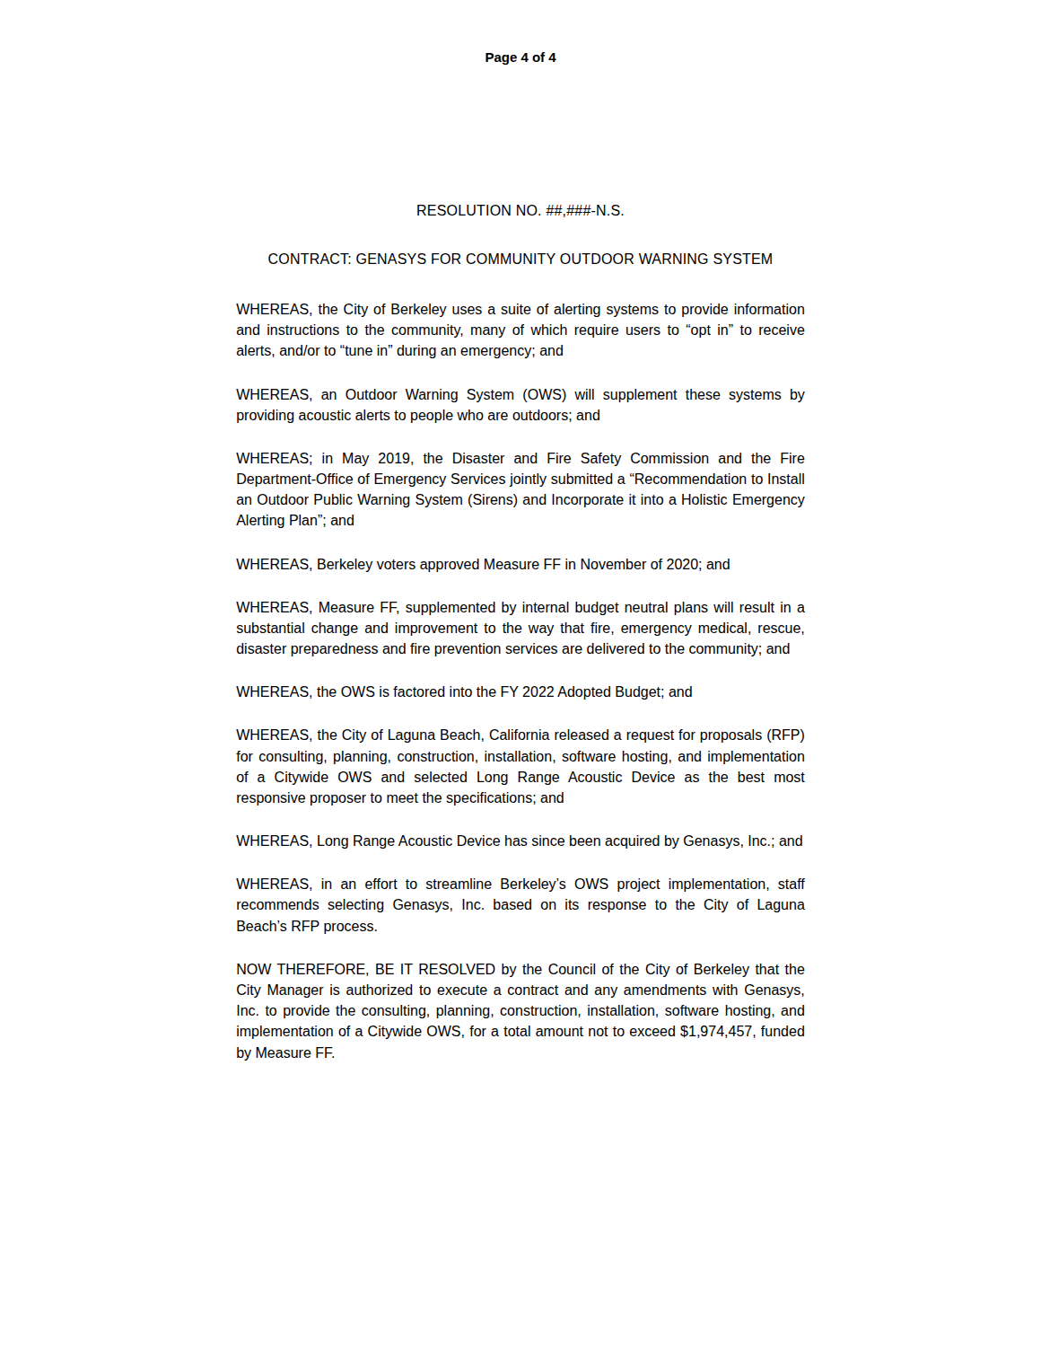Page 4 of 4
RESOLUTION NO. ##,###-N.S.
CONTRACT: GENASYS FOR COMMUNITY OUTDOOR WARNING SYSTEM
WHEREAS, the City of Berkeley uses a suite of alerting systems to provide information and instructions to the community, many of which require users to “opt in” to receive alerts, and/or to “tune in” during an emergency; and
WHEREAS, an Outdoor Warning System (OWS) will supplement these systems by providing acoustic alerts to people who are outdoors; and
WHEREAS; in May 2019, the Disaster and Fire Safety Commission and the Fire Department-Office of Emergency Services jointly submitted a “Recommendation to Install an Outdoor Public Warning System (Sirens) and Incorporate it into a Holistic Emergency Alerting Plan”; and
WHEREAS, Berkeley voters approved Measure FF in November of 2020; and
WHEREAS, Measure FF, supplemented by internal budget neutral plans will result in a substantial change and improvement to the way that fire, emergency medical, rescue, disaster preparedness and fire prevention services are delivered to the community; and
WHEREAS, the OWS is factored into the FY 2022 Adopted Budget; and
WHEREAS, the City of Laguna Beach, California released a request for proposals (RFP) for consulting, planning, construction, installation, software hosting, and implementation of a Citywide OWS and selected Long Range Acoustic Device as the best most responsive proposer to meet the specifications; and
WHEREAS, Long Range Acoustic Device has since been acquired by Genasys, Inc.; and
WHEREAS, in an effort to streamline Berkeley’s OWS project implementation, staff recommends selecting Genasys, Inc. based on its response to the City of Laguna Beach’s RFP process.
NOW THEREFORE, BE IT RESOLVED by the Council of the City of Berkeley that the City Manager is authorized to execute a contract and any amendments with Genasys, Inc. to provide the consulting, planning, construction, installation, software hosting, and implementation of a Citywide OWS, for a total amount not to exceed $1,974,457, funded by Measure FF.